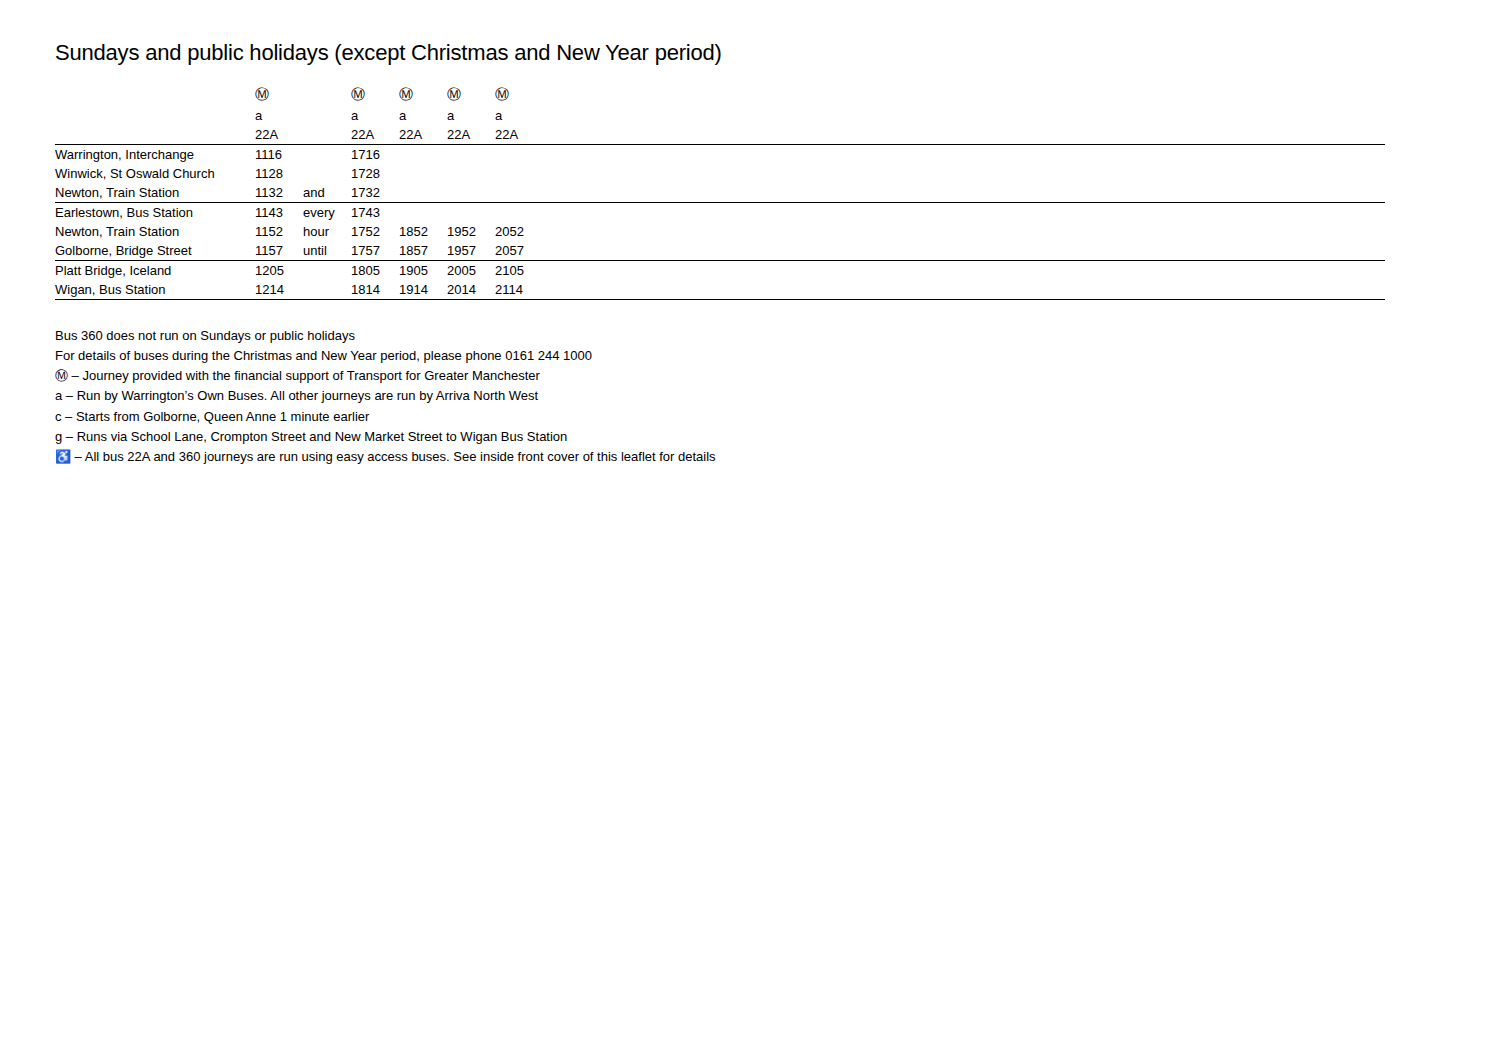Sundays and public holidays (except Christmas and New Year period)
| | Ⓜ | | Ⓜ | Ⓜ | Ⓜ | Ⓜ | | |
| | a | | a | a | a | a | | |
| | 22A | | 22A | 22A | 22A | 22A | | |
| Warrington, Interchange | 1116 | | 1716 | | | | | |
| Winwick, St Oswald Church | 1128 | | 1728 | | | | | |
| Newton, Train Station | 1132 | and | 1732 | | | | | |
| Earlestown, Bus Station | 1143 | every | 1743 | | | | | |
| Newton, Train Station | 1152 | hour | 1752 | 1852 | 1952 | 2052 | | |
| Golborne, Bridge Street | 1157 | until | 1757 | 1857 | 1957 | 2057 | | |
| Platt Bridge, Iceland | 1205 | | 1805 | 1905 | 2005 | 2105 | | |
| Wigan, Bus Station | 1214 | | 1814 | 1914 | 2014 | 2114 | | |
Bus 360 does not run on Sundays or public holidays
For details of buses during the Christmas and New Year period, please phone 0161 244 1000
Ⓜ – Journey provided with the financial support of Transport for Greater Manchester
a – Run by Warrington’s Own Buses. All other journeys are run by Arriva North West
c – Starts from Golborne, Queen Anne 1 minute earlier
g – Runs via School Lane, Crompton Street and New Market Street to Wigan Bus Station
♿ – All bus 22A and 360 journeys are run using easy access buses. See inside front cover of this leaflet for details